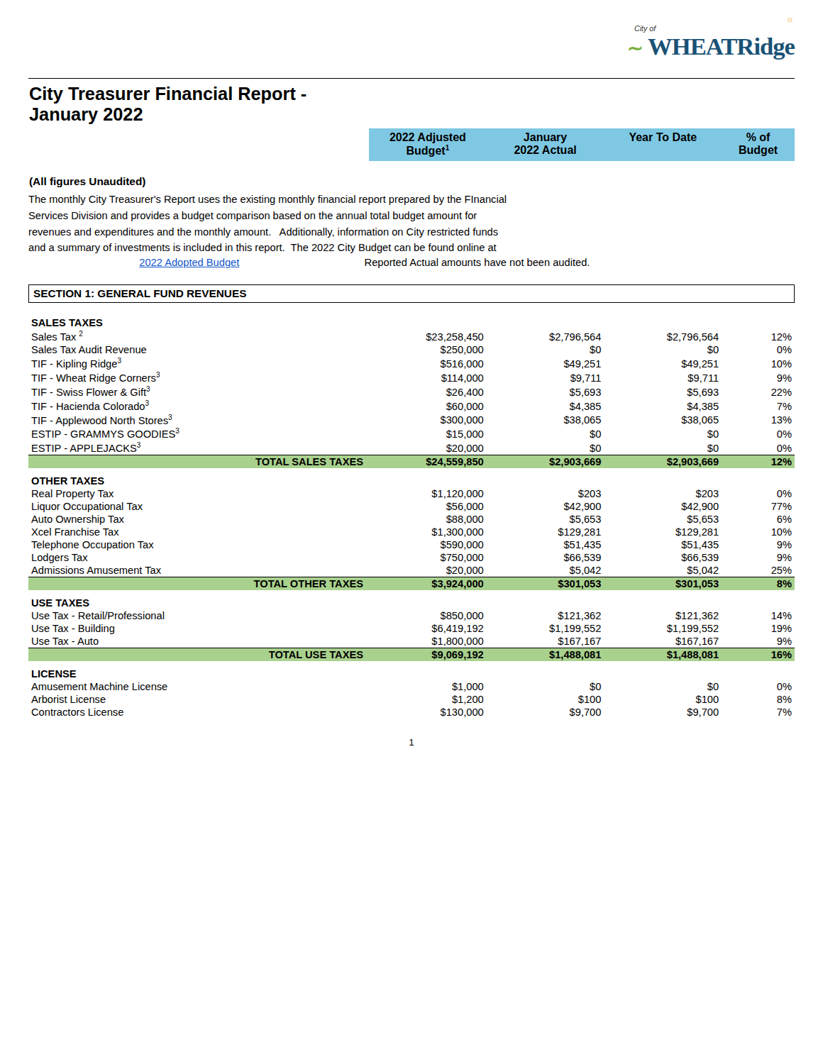☼
City of
∼ WHEAT Ridge
| City Treasurer Financial Report - January 2022 | |
| | 2022 Adjusted Budget 1 | January 2022 Actual | Year To Date | % of Budget |
| (All figures Unaudited) | |
The monthly City Treasurer's Report uses the existing monthly financial report prepared by the FInancial
Services Division and provides a budget comparison based on the annual total budget amount for
revenues and expenditures and the monthly amount. Additionally, information on City restricted funds
and a summary of investments is included in this report. The 2022 City Budget can be found online at
| 2022 Adopted Budget | Reported Actual amounts have not been audited. |
SECTION 1: GENERAL FUND REVENUES
| SALES TAXES | | | | |
| Sales Tax 2 | $23,258,450 | $2,796,564 | $2,796,564 | 12% |
| Sales Tax Audit Revenue | $250,000 | $0 | $0 | 0% |
| TIF - Kipling Ridge 3 | $516,000 | $49,251 | $49,251 | 10% |
| TIF - Wheat Ridge Corners 3 | $114,000 | $9,711 | $9,711 | 9% |
| TIF - Swiss Flower & Gift 3 | $26,400 | $5,693 | $5,693 | 22% |
| TIF - Hacienda Colorado 3 | $60,000 | $4,385 | $4,385 | 7% |
| TIF - Applewood North Stores 3 | $300,000 | $38,065 | $38,065 | 13% |
| ESTIP - GRAMMYS GOODIES 3 | $15,000 | $0 | $0 | 0% |
| ESTIP - APPLEJACKS 3 | $20,000 | $0 | $0 | 0% |
| TOTAL SALES TAXES | $24,559,850 | $2,903,669 | $2,903,669 | 12% |
| OTHER TAXES | | | | |
| Real Property Tax | $1,120,000 | $203 | $203 | 0% |
| Liquor Occupational Tax | $56,000 | $42,900 | $42,900 | 77% |
| Auto Ownership Tax | $88,000 | $5,653 | $5,653 | 6% |
| Xcel Franchise Tax | $1,300,000 | $129,281 | $129,281 | 10% |
| Telephone Occupation Tax | $590,000 | $51,435 | $51,435 | 9% |
| Lodgers Tax | $750,000 | $66,539 | $66,539 | 9% |
| Admissions Amusement Tax | $20,000 | $5,042 | $5,042 | 25% |
| TOTAL OTHER TAXES | $3,924,000 | $301,053 | $301,053 | 8% |
| USE TAXES | | | | |
| Use Tax - Retail/Professional | $850,000 | $121,362 | $121,362 | 14% |
| Use Tax - Building | $6,419,192 | $1,199,552 | $1,199,552 | 19% |
| Use Tax - Auto | $1,800,000 | $167,167 | $167,167 | 9% |
| TOTAL USE TAXES | $9,069,192 | $1,488,081 | $1,488,081 | 16% |
| LICENSE | | | | |
| Amusement Machine License | $1,000 | $0 | $0 | 0% |
| Arborist License | $1,200 | $100 | $100 | 8% |
| Contractors License | $130,000 | $9,700 | $9,700 | 7% |
1